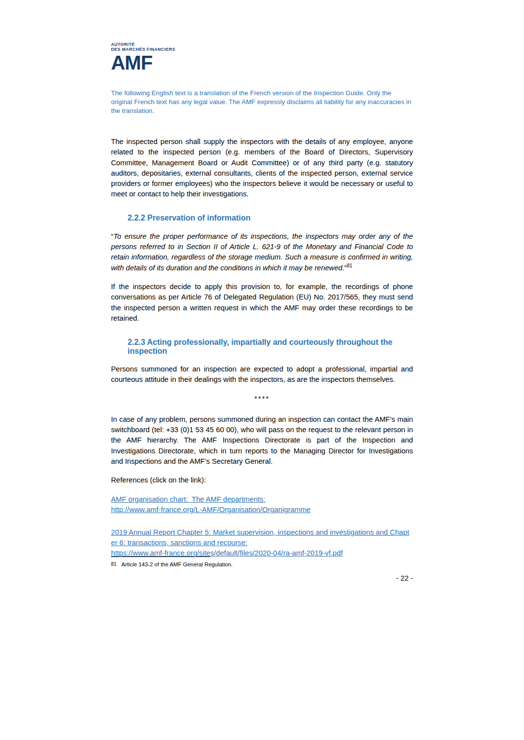AUTORITÉ
DES MARCHÉS FINANCIERS
AMF
The following English text is a translation of the French version of the Inspection Guide. Only the original French text has any legal value. The AMF expressly disclaims all liability for any inaccuracies in the translation.
The inspected person shall supply the inspectors with the details of any employee, anyone related to the inspected person (e.g. members of the Board of Directors, Supervisory Committee, Management Board or Audit Committee) or of any third party (e.g. statutory auditors, depositaries, external consultants, clients of the inspected person, external service providers or former employees) who the inspectors believe it would be necessary or useful to meet or contact to help their investigations.
2.2.2 Preservation of information
“To ensure the proper performance of its inspections, the inspectors may order any of the persons referred to in Section II of Article L. 621-9 of the Monetary and Financial Code to retain information, regardless of the storage medium. Such a measure is confirmed in writing, with details of its duration and the conditions in which it may be renewed.”81
If the inspectors decide to apply this provision to, for example, the recordings of phone conversations as per Article 76 of Delegated Regulation (EU) No. 2017/565, they must send the inspected person a written request in which the AMF may order these recordings to be retained.
2.2.3 Acting professionally, impartially and courteously throughout the inspection
Persons summoned for an inspection are expected to adopt a professional, impartial and courteous attitude in their dealings with the inspectors, as are the inspectors themselves.
****
In case of any problem, persons summoned during an inspection can contact the AMF’s main switchboard (tel: +33 (0)1 53 45 60 00), who will pass on the request to the relevant person in the AMF hierarchy. The AMF Inspections Directorate is part of the Inspection and Investigations Directorate, which in turn reports to the Managing Director for Investigations and Inspections and the AMF’s Secretary General.
References (click on the link):
AMF organisation chart: The AMF departments: http://www.amf-france.org/L-AMF/Organisation/Organigramme
2019 Annual Report Chapter 5: Market supervision, inspections and investigations and Chapter 6: transactions, sanctions and recourse: https://www.amf-france.org/sites/default/files/2020-04/ra-amf-2019-vf.pdf
81 Article 143-2 of the AMF General Regulation.
- 22 -